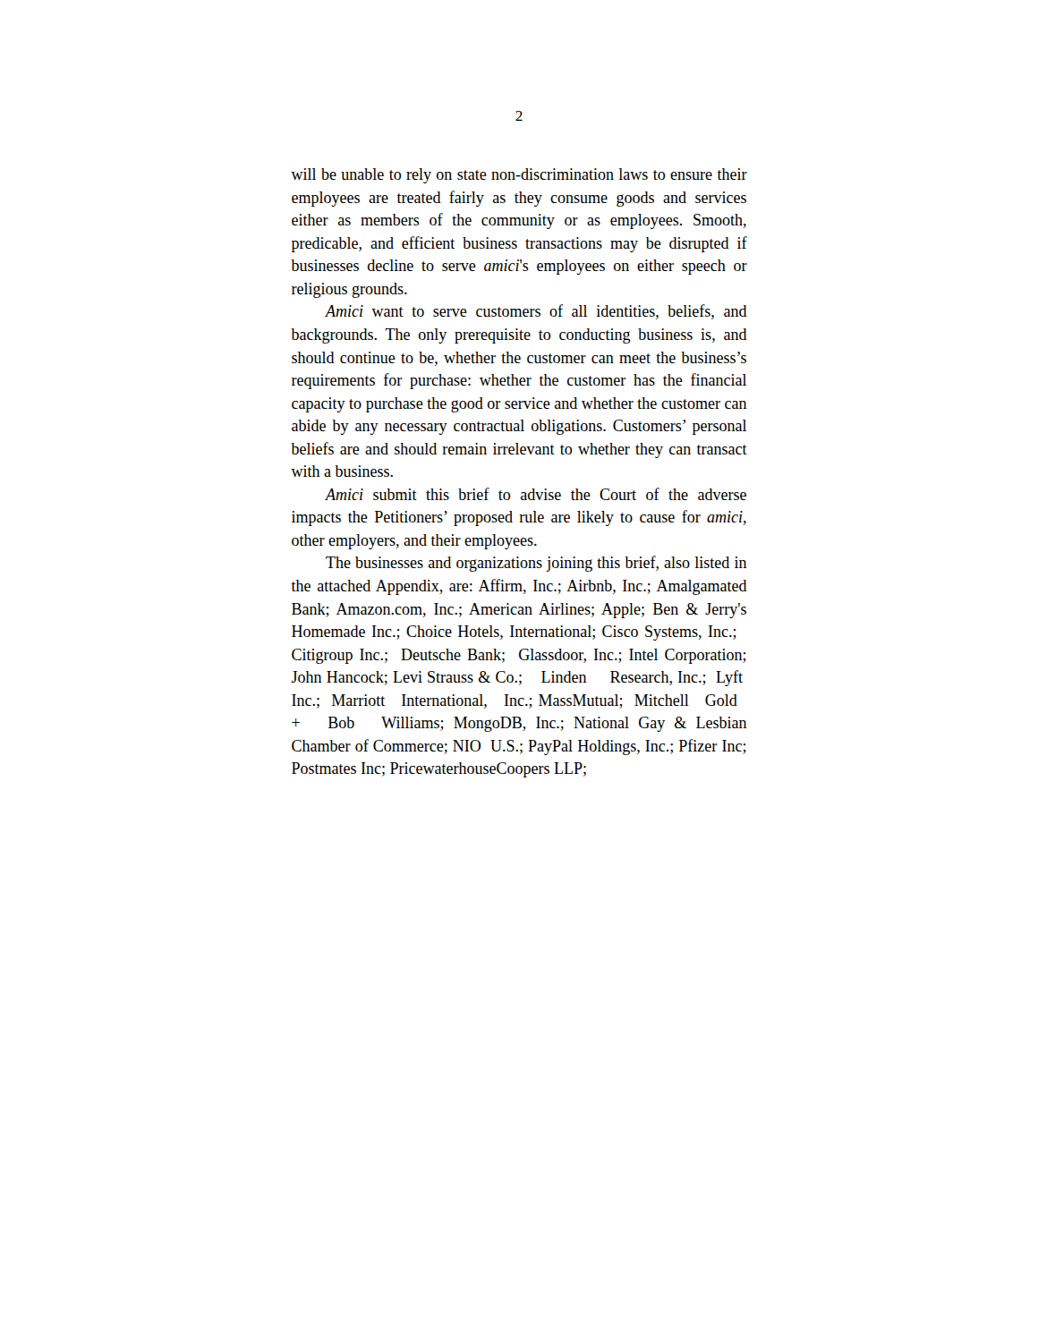2
will be unable to rely on state non-discrimination laws to ensure their employees are treated fairly as they consume goods and services either as members of the community or as employees. Smooth, predicable, and efficient business transactions may be disrupted if businesses decline to serve amici's employees on either speech or religious grounds.
Amici want to serve customers of all identities, beliefs, and backgrounds. The only prerequisite to conducting business is, and should continue to be, whether the customer can meet the business’s requirements for purchase: whether the customer has the financial capacity to purchase the good or service and whether the customer can abide by any necessary contractual obligations. Customers’ personal beliefs are and should remain irrelevant to whether they can transact with a business.
Amici submit this brief to advise the Court of the adverse impacts the Petitioners’ proposed rule are likely to cause for amici, other employers, and their employees.
The businesses and organizations joining this brief, also listed in the attached Appendix, are: Affirm, Inc.; Airbnb, Inc.; Amalgamated Bank; Amazon.com, Inc.; American Airlines; Apple; Ben & Jerry's Homemade Inc.; Choice Hotels, International; Cisco Systems, Inc.; Citigroup Inc.; Deutsche Bank; Glassdoor, Inc.; Intel Corporation; John Hancock; Levi Strauss & Co.; Linden Research, Inc.; Lyft Inc.; Marriott International, Inc.; MassMutual; Mitchell Gold + Bob Williams; MongoDB, Inc.; National Gay & Lesbian Chamber of Commerce; NIO U.S.; PayPal Holdings, Inc.; Pfizer Inc; Postmates Inc; PricewaterhouseCoopers LLP;